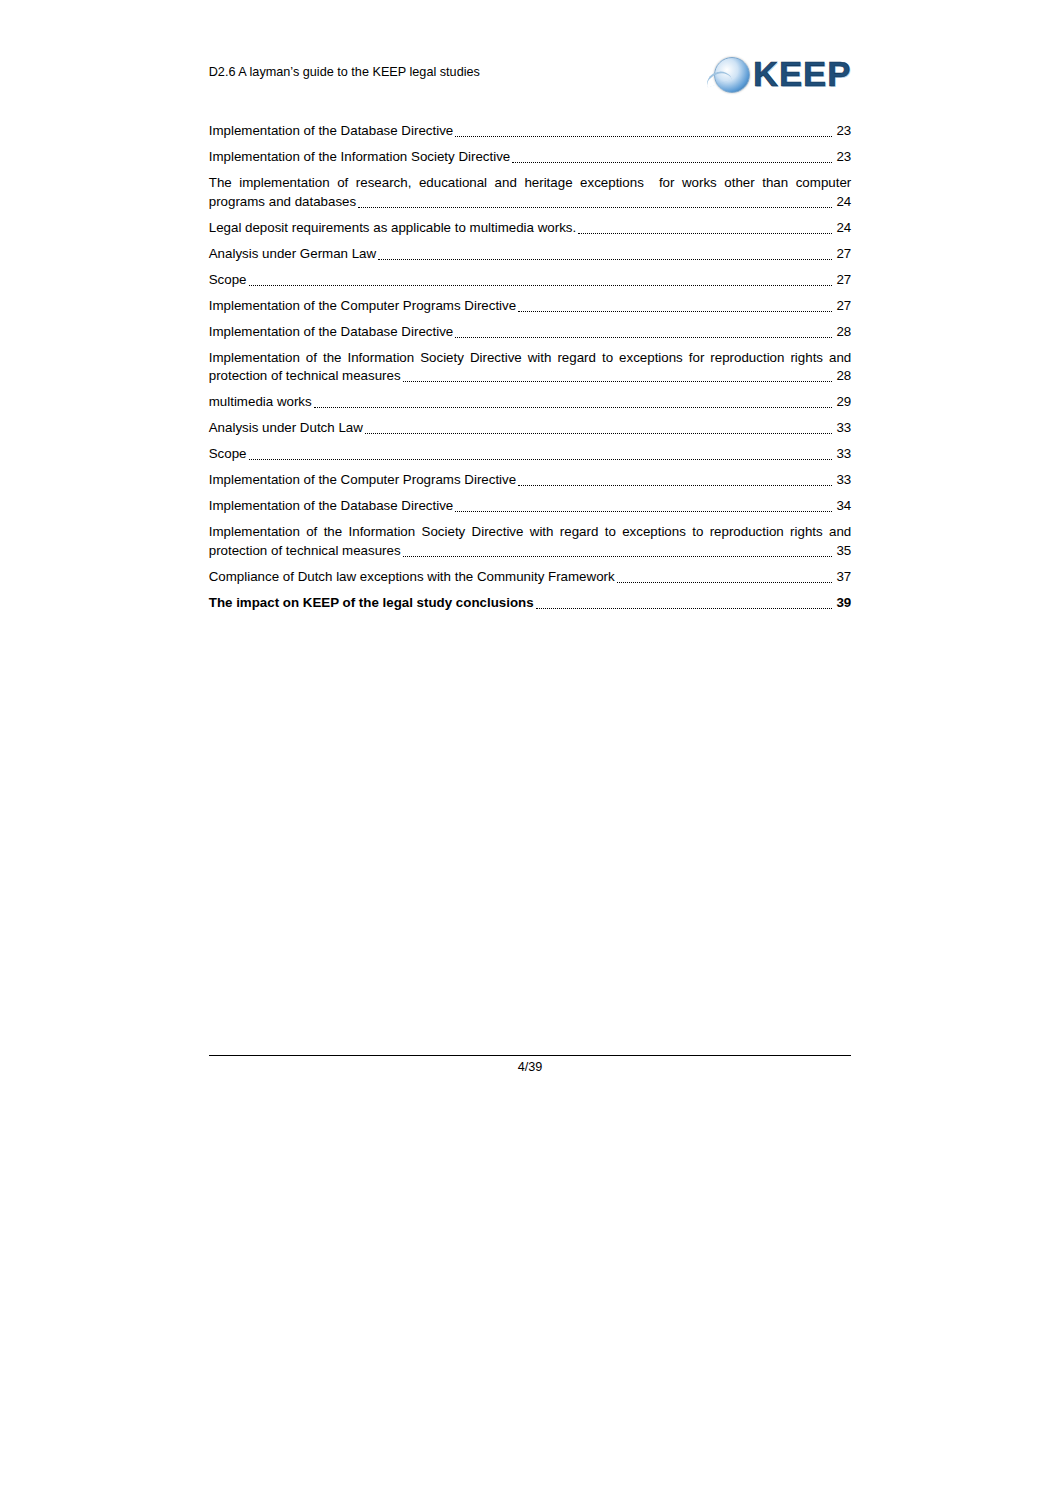D2.6 A layman’s guide to the KEEP legal studies
KEEP
Implementation of the Database Directive 23
Implementation of the Information Society Directive 23
The implementation of research, educational and heritage exceptions for works other than computer programs and databases 24
Legal deposit requirements as applicable to multimedia works. 24
Analysis under German Law 27
Scope 27
Implementation of the Computer Programs Directive 27
Implementation of the Database Directive 28
Implementation of the Information Society Directive with regard to exceptions for reproduction rights and protection of technical measures 28
multimedia works 29
Analysis under Dutch Law 33
Scope 33
Implementation of the Computer Programs Directive 33
Implementation of the Database Directive 34
Implementation of the Information Society Directive with regard to exceptions to reproduction rights and protection of technical measures 35
Compliance of Dutch law exceptions with the Community Framework 37
The impact on KEEP of the legal study conclusions 39
4/39